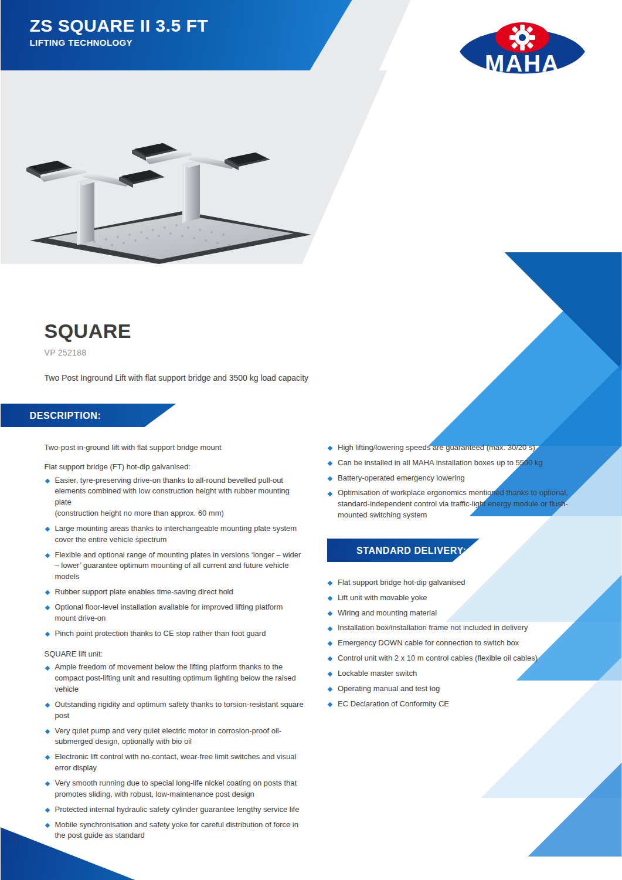ZS SQUARE II 3.5 FT
LIFTING TECHNOLOGY
MAHA
SQUARE
VP 252188
Two Post Inground Lift with flat support bridge and 3500 kg load capacity
DESCRIPTION:
Two-post in-ground lift with flat support bridge mount
Flat support bridge (FT) hot-dip galvanised:
Easier, tyre-preserving drive-on thanks to all-round bevelled pull-out elements combined with low construction height with rubber mounting plate(construction height no more than approx. 60 mm)
Large mounting areas thanks to interchangeable mounting plate system cover the entire vehicle spectrum
Flexible and optional range of mounting plates in versions ‘longer – wider – lower’ guarantee optimum mounting of all current and future vehicle models
Rubber support plate enables time-saving direct hold
Optional floor-level installation available for improved lifting platform mount drive-on
Pinch point protection thanks to CE stop rather than foot guard
SQUARE lift unit:
Ample freedom of movement below the lifting platform thanks to the compact post-lifting unit and resulting optimum lighting below the raised vehicle
Outstanding rigidity and optimum safety thanks to torsion-resistant square post
Very quiet pump and very quiet electric motor in corrosion-proof oil-submerged design, optionally with bio oil
Electronic lift control with no-contact, wear-free limit switches and visual error display
Very smooth running due to special long-life nickel coating on posts that promotes sliding, with robust, low-maintenance post design
Protected internal hydraulic safety cylinder guarantee lengthy service life
Mobile synchronisation and safety yoke for careful distribution of force in the post guide as standard
High lifting/lowering speeds are guaranteed (max. 30/20 s)
Can be installed in all MAHA installation boxes up to 5500 kg
Battery-operated emergency lowering
Optimisation of workplace ergonomics mentioned thanks to optional, standard-independent control via traffic-light energy module or flush-mounted switching system
STANDARD DELIVERY:
Flat support bridge hot-dip galvanised
Lift unit with movable yoke
Wiring and mounting material
Installation box/installation frame not included in delivery
Emergency DOWN cable for connection to switch box
Control unit with 2 x 10 m control cables (flexible oil cables)
Lockable master switch
Operating manual and test log
EC Declaration of Conformity CE
1